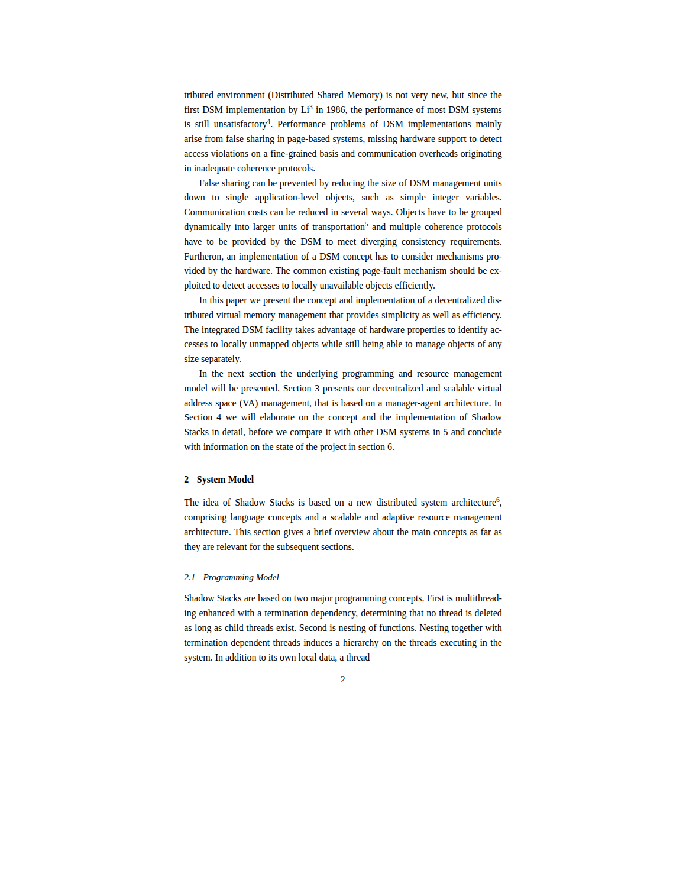tributed environment (Distributed Shared Memory) is not very new, but since the first DSM implementation by Li3 in 1986, the performance of most DSM systems is still unsatisfactory4. Performance problems of DSM implementations mainly arise from false sharing in page-based systems, missing hardware support to detect access violations on a fine-grained basis and communication overheads originating in inadequate coherence protocols.
False sharing can be prevented by reducing the size of DSM management units down to single application-level objects, such as simple integer variables. Communication costs can be reduced in several ways. Objects have to be grouped dynamically into larger units of transportation5 and multiple coherence protocols have to be provided by the DSM to meet diverging consistency requirements. Furtheron, an implementation of a DSM concept has to consider mechanisms provided by the hardware. The common existing page-fault mechanism should be exploited to detect accesses to locally unavailable objects efficiently.
In this paper we present the concept and implementation of a decentralized distributed virtual memory management that provides simplicity as well as efficiency. The integrated DSM facility takes advantage of hardware properties to identify accesses to locally unmapped objects while still being able to manage objects of any size separately.
In the next section the underlying programming and resource management model will be presented. Section 3 presents our decentralized and scalable virtual address space (VA) management, that is based on a manager-agent architecture. In Section 4 we will elaborate on the concept and the implementation of Shadow Stacks in detail, before we compare it with other DSM systems in 5 and conclude with information on the state of the project in section 6.
2 System Model
The idea of Shadow Stacks is based on a new distributed system architecture6, comprising language concepts and a scalable and adaptive resource management architecture. This section gives a brief overview about the main concepts as far as they are relevant for the subsequent sections.
2.1 Programming Model
Shadow Stacks are based on two major programming concepts. First is multithreading enhanced with a termination dependency, determining that no thread is deleted as long as child threads exist. Second is nesting of functions. Nesting together with termination dependent threads induces a hierarchy on the threads executing in the system. In addition to its own local data, a thread
2